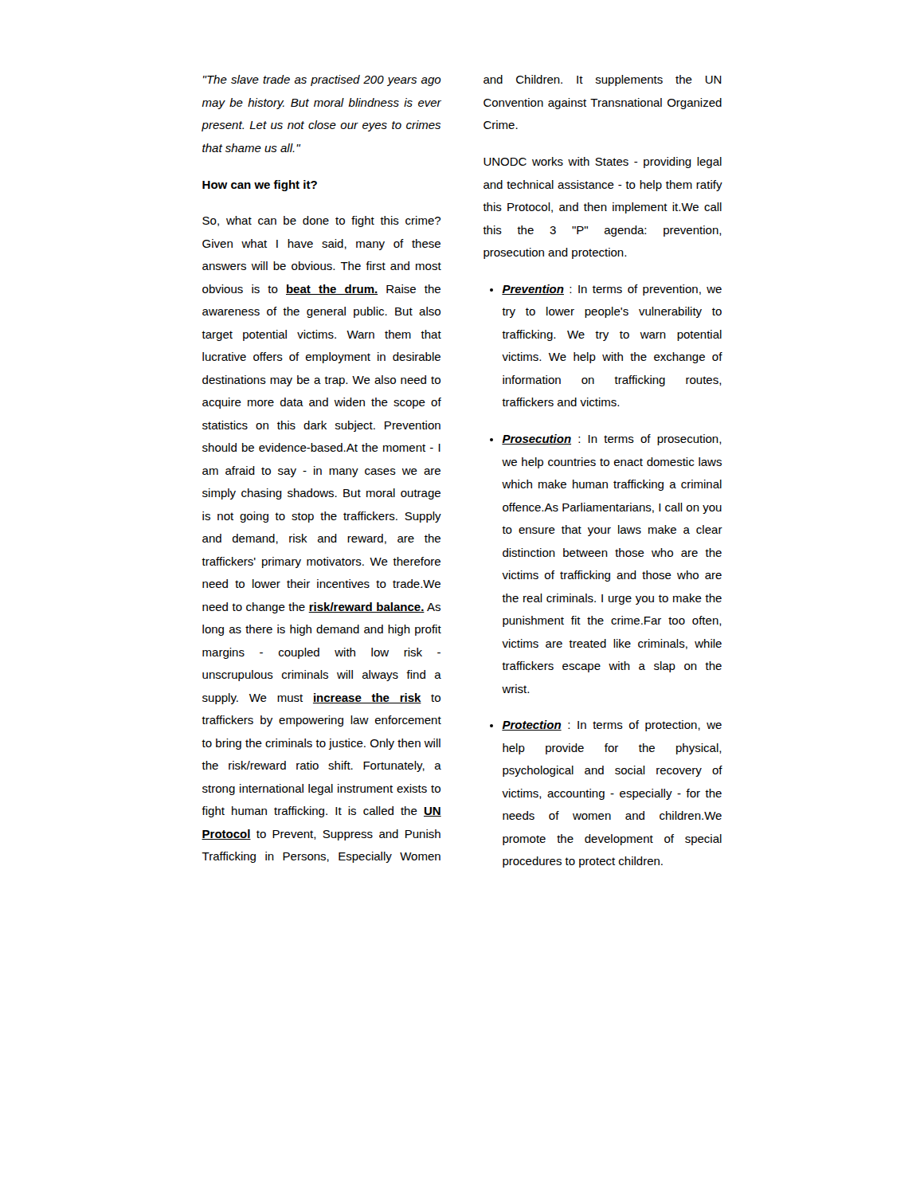"The slave trade as practised 200 years ago may be history. But moral blindness is ever present. Let us not close our eyes to crimes that shame us all."
How can we fight it?
So, what can be done to fight this crime? Given what I have said, many of these answers will be obvious. The first and most obvious is to beat the drum. Raise the awareness of the general public. But also target potential victims. Warn them that lucrative offers of employment in desirable destinations may be a trap. We also need to acquire more data and widen the scope of statistics on this dark subject. Prevention should be evidence-based.At the moment - I am afraid to say - in many cases we are simply chasing shadows. But moral outrage is not going to stop the traffickers. Supply and demand, risk and reward, are the traffickers' primary motivators. We therefore need to lower their incentives to trade.We need to change the risk/reward balance. As long as there is high demand and high profit margins - coupled with low risk - unscrupulous criminals will always find a supply. We must increase the risk to traffickers by empowering law enforcement to bring the criminals to justice. Only then will the risk/reward ratio shift. Fortunately, a strong international legal instrument exists to fight human trafficking. It is called the UN Protocol to Prevent, Suppress and Punish Trafficking in Persons, Especially Women and Children. It supplements the UN Convention against Transnational Organized Crime.
UNODC works with States - providing legal and technical assistance - to help them ratify this Protocol, and then implement it.We call this the 3 "P" agenda: prevention, prosecution and protection.
Prevention : In terms of prevention, we try to lower people's vulnerability to trafficking. We try to warn potential victims. We help with the exchange of information on trafficking routes, traffickers and victims.
Prosecution : In terms of prosecution, we help countries to enact domestic laws which make human trafficking a criminal offence.As Parliamentarians, I call on you to ensure that your laws make a clear distinction between those who are the victims of trafficking and those who are the real criminals. I urge you to make the punishment fit the crime.Far too often, victims are treated like criminals, while traffickers escape with a slap on the wrist.
Protection : In terms of protection, we help provide for the physical, psychological and social recovery of victims, accounting - especially - for the needs of women and children.We promote the development of special procedures to protect children.